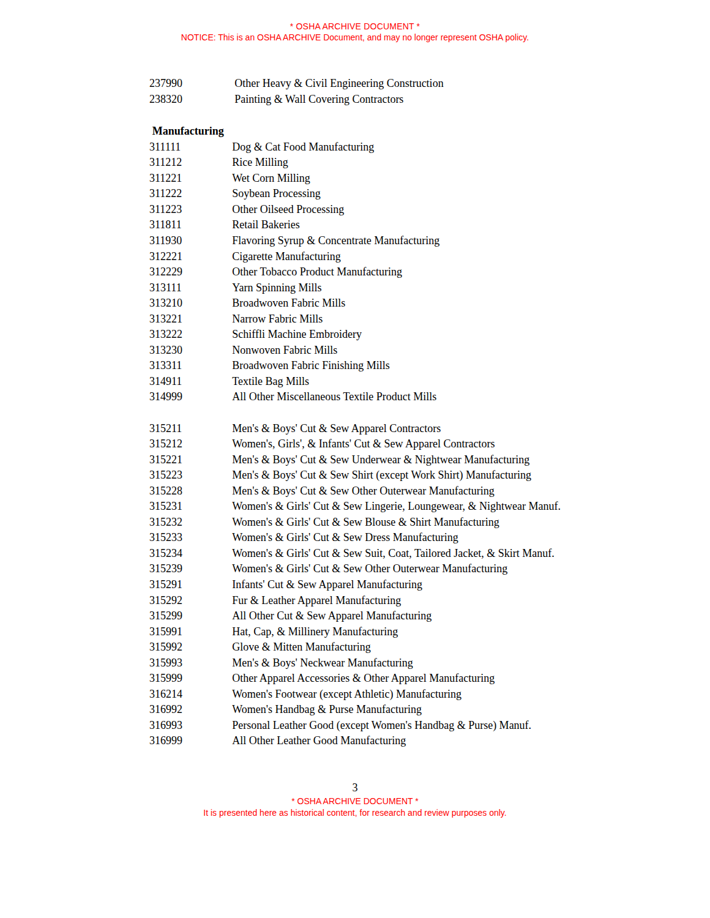* OSHA ARCHIVE DOCUMENT *
NOTICE: This is an OSHA ARCHIVE Document, and may no longer represent OSHA policy.
| 237990 | Other Heavy & Civil Engineering Construction |
| 238320 | Painting & Wall Covering Contractors |
Manufacturing
| 311111 | Dog & Cat Food Manufacturing |
| 311212 | Rice Milling |
| 311221 | Wet Corn Milling |
| 311222 | Soybean Processing |
| 311223 | Other Oilseed Processing |
| 311811 | Retail Bakeries |
| 311930 | Flavoring Syrup & Concentrate Manufacturing |
| 312221 | Cigarette Manufacturing |
| 312229 | Other Tobacco Product Manufacturing |
| 313111 | Yarn Spinning Mills |
| 313210 | Broadwoven Fabric Mills |
| 313221 | Narrow Fabric Mills |
| 313222 | Schiffli Machine Embroidery |
| 313230 | Nonwoven Fabric Mills |
| 313311 | Broadwoven Fabric Finishing Mills |
| 314911 | Textile Bag Mills |
| 314999 | All Other Miscellaneous Textile Product Mills |
| 315211 | Men's & Boys' Cut & Sew Apparel Contractors |
| 315212 | Women's, Girls', & Infants' Cut & Sew Apparel Contractors |
| 315221 | Men's & Boys' Cut & Sew Underwear & Nightwear Manufacturing |
| 315223 | Men's & Boys' Cut & Sew Shirt (except Work Shirt) Manufacturing |
| 315228 | Men's & Boys' Cut & Sew Other Outerwear Manufacturing |
| 315231 | Women's & Girls' Cut & Sew Lingerie, Loungewear, & Nightwear Manuf. |
| 315232 | Women's & Girls' Cut & Sew Blouse & Shirt Manufacturing |
| 315233 | Women's & Girls' Cut & Sew Dress Manufacturing |
| 315234 | Women's & Girls' Cut & Sew Suit, Coat, Tailored Jacket, & Skirt Manuf. |
| 315239 | Women's & Girls' Cut & Sew Other Outerwear Manufacturing |
| 315291 | Infants' Cut & Sew Apparel Manufacturing |
| 315292 | Fur & Leather Apparel Manufacturing |
| 315299 | All Other Cut & Sew Apparel Manufacturing |
| 315991 | Hat, Cap, & Millinery Manufacturing |
| 315992 | Glove & Mitten Manufacturing |
| 315993 | Men's & Boys' Neckwear Manufacturing |
| 315999 | Other Apparel Accessories & Other Apparel Manufacturing |
| 316214 | Women's Footwear (except Athletic) Manufacturing |
| 316992 | Women's Handbag & Purse Manufacturing |
| 316993 | Personal Leather Good (except Women's Handbag & Purse) Manuf. |
| 316999 | All Other Leather Good Manufacturing |
3
* OSHA ARCHIVE DOCUMENT *
It is presented here as historical content, for research and review purposes only.